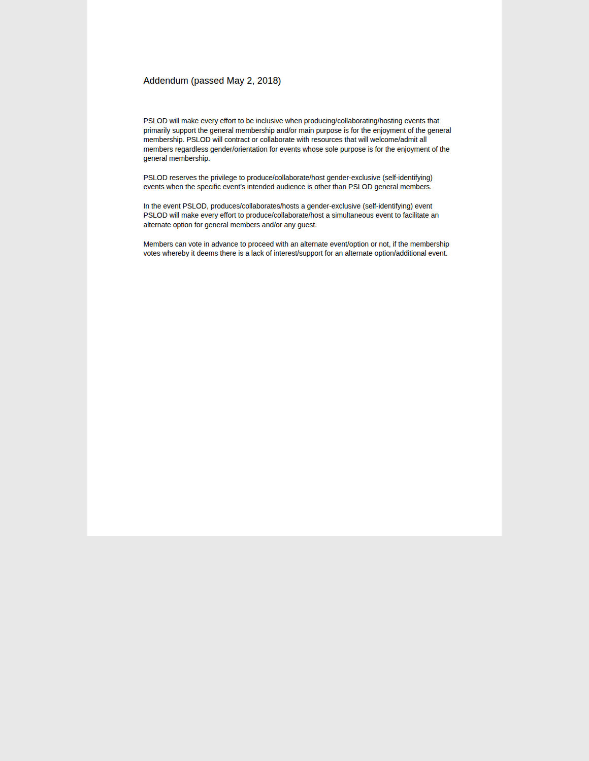Addendum (passed May 2, 2018)
PSLOD will make every effort to be inclusive when producing/collaborating/hosting events that primarily support the general membership and/or main purpose is for the enjoyment of the general membership. PSLOD will contract or collaborate with resources that will welcome/admit all members regardless gender/orientation for events whose sole purpose is for the enjoyment of the general membership.
PSLOD reserves the privilege to produce/collaborate/host gender-exclusive (self-identifying) events when the specific event’s intended audience is other than PSLOD general members.
In the event PSLOD, produces/collaborates/hosts a gender-exclusive (self-identifying) event PSLOD will make every effort to produce/collaborate/host a simultaneous event to facilitate an alternate option for general members and/or any guest.
Members can vote in advance to proceed with an alternate event/option or not, if the membership votes whereby it deems there is a lack of interest/support for an alternate option/additional event.